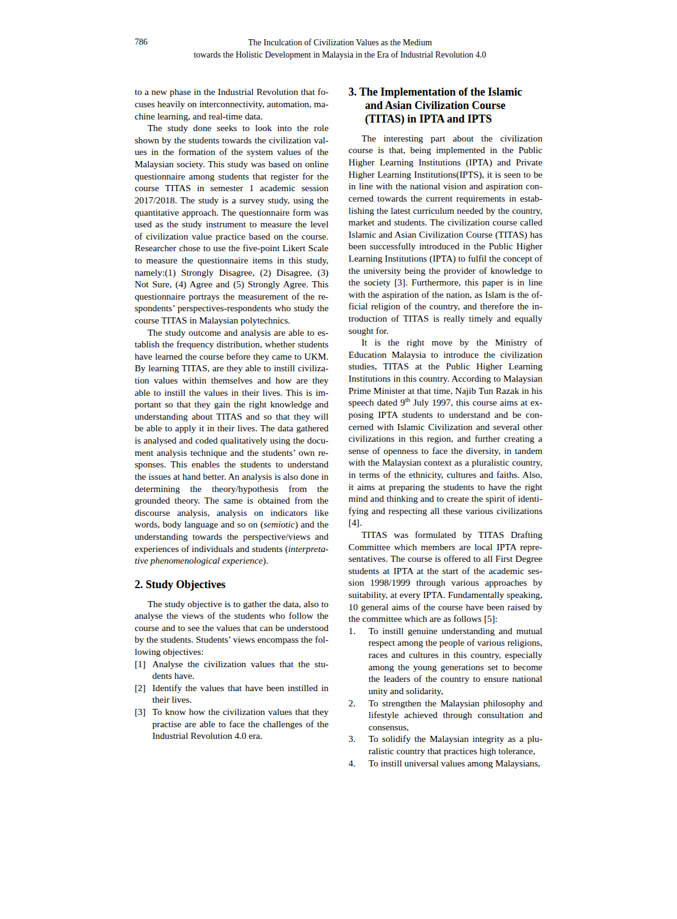786
The Inculcation of Civilization Values as the Medium
towards the Holistic Development in Malaysia in the Era of Industrial Revolution 4.0
to a new phase in the Industrial Revolution that focuses heavily on interconnectivity, automation, machine learning, and real-time data.
The study done seeks to look into the role shown by the students towards the civilization values in the formation of the system values of the Malaysian society. This study was based on online questionnaire among students that register for the course TITAS in semester 1 academic session 2017/2018. The study is a survey study, using the quantitative approach. The questionnaire form was used as the study instrument to measure the level of civilization value practice based on the course. Researcher chose to use the five-point Likert Scale to measure the questionnaire items in this study, namely:(1) Strongly Disagree, (2) Disagree, (3) Not Sure, (4) Agree and (5) Strongly Agree. This questionnaire portrays the measurement of the respondents’ perspectives-respondents who study the course TITAS in Malaysian polytechnics.
The study outcome and analysis are able to establish the frequency distribution, whether students have learned the course before they came to UKM. By learning TITAS, are they able to instill civilization values within themselves and how are they able to instill the values in their lives. This is important so that they gain the right knowledge and understanding about TITAS and so that they will be able to apply it in their lives. The data gathered is analysed and coded qualitatively using the document analysis technique and the students’ own responses. This enables the students to understand the issues at hand better. An analysis is also done in determining the theory/hypothesis from the grounded theory. The same is obtained from the discourse analysis, analysis on indicators like words, body language and so on (semiotic) and the understanding towards the perspective/views and experiences of individuals and students (interpretative phenomenological experience).
2. Study Objectives
The study objective is to gather the data, also to analyse the views of the students who follow the course and to see the values that can be understood by the students. Students’ views encompass the following objectives:
[1] Analyse the civilization values that the students have.
[2] Identify the values that have been instilled in their lives.
[3] To know how the civilization values that they practise are able to face the challenges of the Industrial Revolution 4.0 era.
3. The Implementation of the Islamic and Asian Civilization Course (TITAS) in IPTA and IPTS
The interesting part about the civilization course is that, being implemented in the Public Higher Learning Institutions (IPTA) and Private Higher Learning Institutions(IPTS), it is seen to be in line with the national vision and aspiration concerned towards the current requirements in establishing the latest curriculum needed by the country, market and students. The civilization course called Islamic and Asian Civilization Course (TITAS) has been successfully introduced in the Public Higher Learning Institutions (IPTA) to fulfil the concept of the university being the provider of knowledge to the society [3]. Furthermore, this paper is in line with the aspiration of the nation, as Islam is the official religion of the country, and therefore the introduction of TITAS is really timely and equally sought for.
It is the right move by the Ministry of Education Malaysia to introduce the civilization studies, TITAS at the Public Higher Learning Institutions in this country. According to Malaysian Prime Minister at that time, Najib Tun Razak in his speech dated 9th July 1997, this course aims at exposing IPTA students to understand and be concerned with Islamic Civilization and several other civilizations in this region, and further creating a sense of openness to face the diversity, in tandem with the Malaysian context as a pluralistic country, in terms of the ethnicity, cultures and faiths. Also, it aims at preparing the students to have the right mind and thinking and to create the spirit of identifying and respecting all these various civilizations [4].
TITAS was formulated by TITAS Drafting Committee which members are local IPTA representatives. The course is offered to all First Degree students at IPTA at the start of the academic session 1998/1999 through various approaches by suitability, at every IPTA. Fundamentally speaking, 10 general aims of the course have been raised by the committee which are as follows [5]:
1. To instill genuine understanding and mutual respect among the people of various religions, races and cultures in this country, especially among the young generations set to become the leaders of the country to ensure national unity and solidarity,
2. To strengthen the Malaysian philosophy and lifestyle achieved through consultation and consensus,
3. To solidify the Malaysian integrity as a pluralistic country that practices high tolerance,
4. To instill universal values among Malaysians,